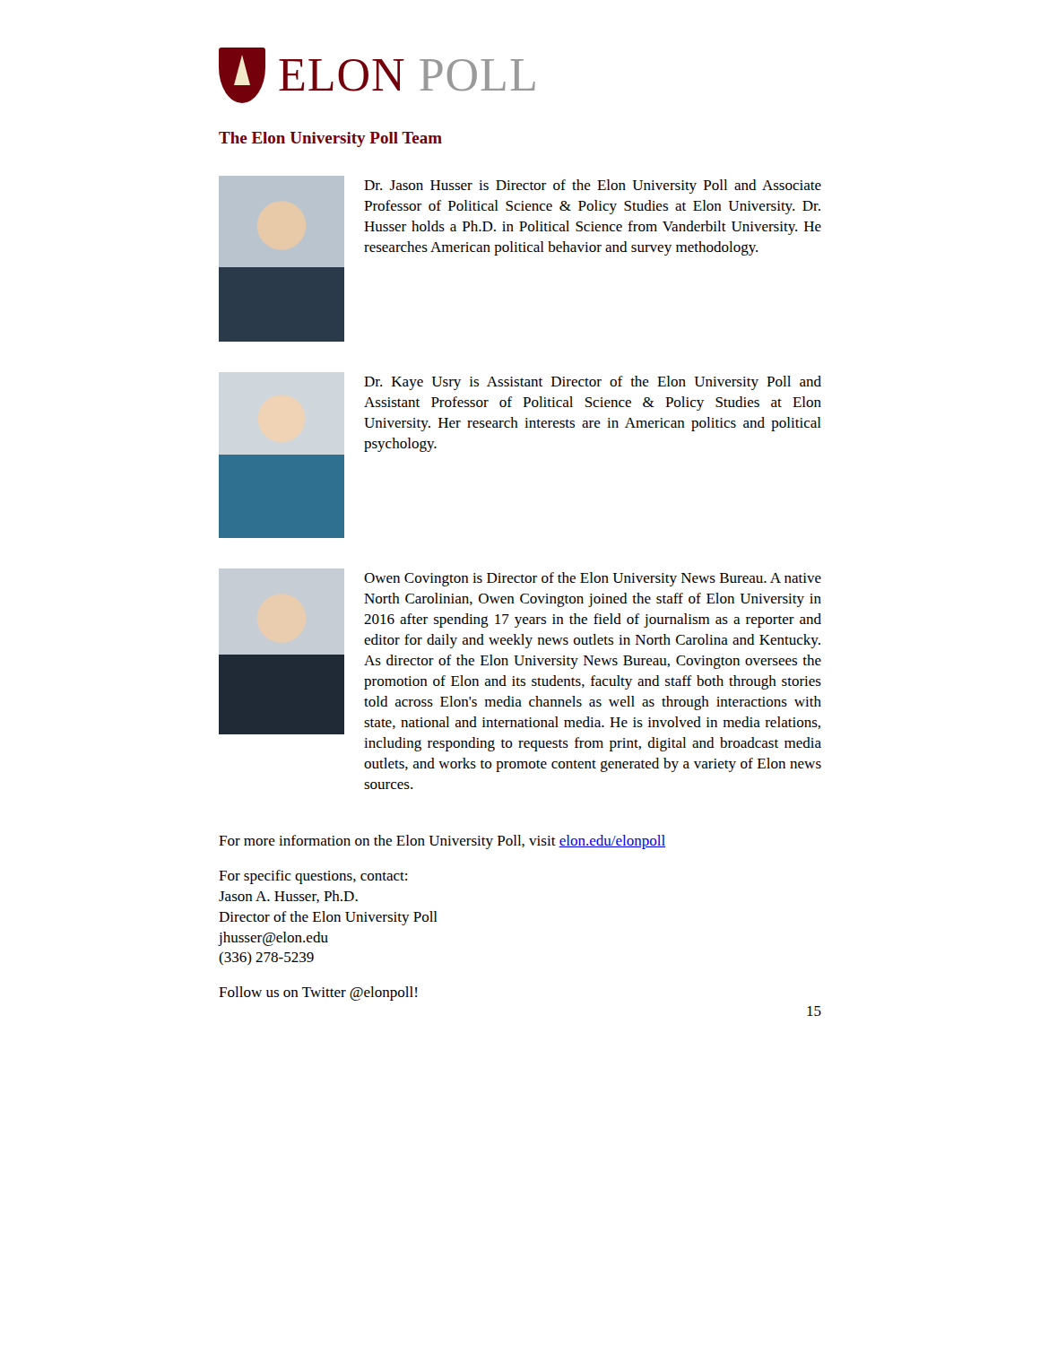ELON POLL
The Elon University Poll Team
Dr. Jason Husser is Director of the Elon University Poll and Associate Professor of Political Science & Policy Studies at Elon University. Dr. Husser holds a Ph.D. in Political Science from Vanderbilt University. He researches American political behavior and survey methodology.
Dr. Kaye Usry is Assistant Director of the Elon University Poll and Assistant Professor of Political Science & Policy Studies at Elon University. Her research interests are in American politics and political psychology.
Owen Covington is Director of the Elon University News Bureau. A native North Carolinian, Owen Covington joined the staff of Elon University in 2016 after spending 17 years in the field of journalism as a reporter and editor for daily and weekly news outlets in North Carolina and Kentucky. As director of the Elon University News Bureau, Covington oversees the promotion of Elon and its students, faculty and staff both through stories told across Elon's media channels as well as through interactions with state, national and international media. He is involved in media relations, including responding to requests from print, digital and broadcast media outlets, and works to promote content generated by a variety of Elon news sources.
For more information on the Elon University Poll, visit elon.edu/elonpoll
For specific questions, contact:
Jason A. Husser, Ph.D.
Director of the Elon University Poll
jhusser@elon.edu
(336) 278-5239
Follow us on Twitter @elonpoll!
15